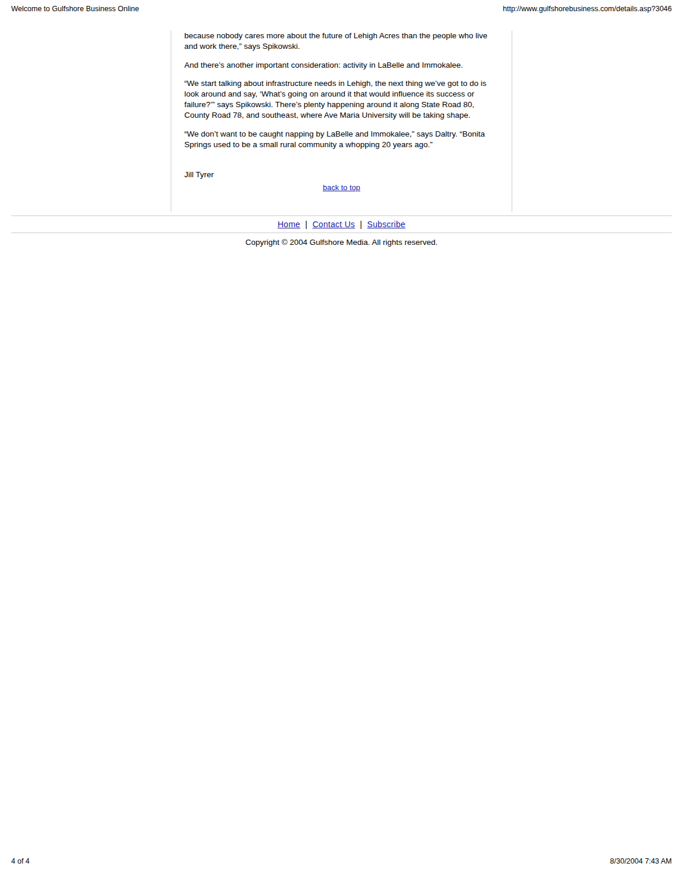Welcome to Gulfshore Business Online http://www.gulfshorebusiness.com/details.asp?3046
because nobody cares more about the future of Lehigh Acres than the people who live and work there,” says Spikowski.
And there’s another important consideration: activity in LaBelle and Immokalee.
“We start talking about infrastructure needs in Lehigh, the next thing we’ve got to do is look around and say, ‘What’s going on around it that would influence its success or failure?’” says Spikowski. There’s plenty happening around it along State Road 80, County Road 78, and southeast, where Ave Maria University will be taking shape.
“We don’t want to be caught napping by LaBelle and Immokalee,” says Daltry. “Bonita Springs used to be a small rural community a whopping 20 years ago.”
Jill Tyrer
back to top
Home | Contact Us | Subscribe
Copyright © 2004 Gulfshore Media. All rights reserved.
4 of 4 8/30/2004 7:43 AM